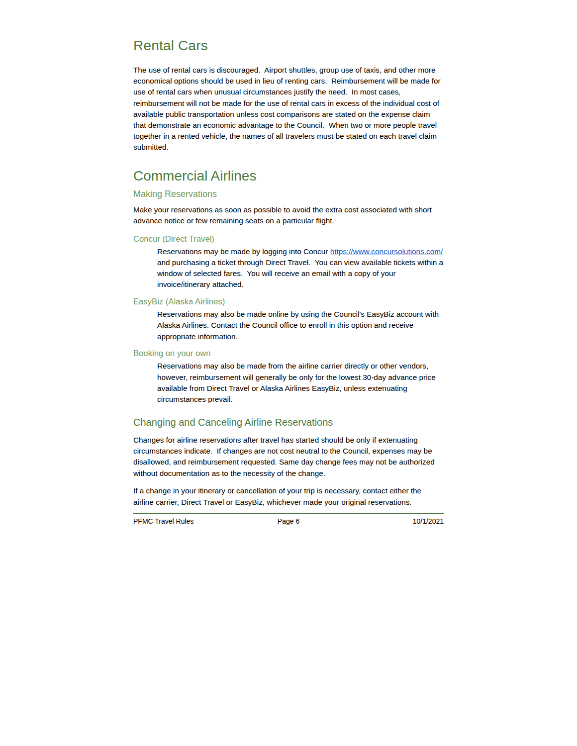Rental Cars
The use of rental cars is discouraged. Airport shuttles, group use of taxis, and other more economical options should be used in lieu of renting cars. Reimbursement will be made for use of rental cars when unusual circumstances justify the need. In most cases, reimbursement will not be made for the use of rental cars in excess of the individual cost of available public transportation unless cost comparisons are stated on the expense claim that demonstrate an economic advantage to the Council. When two or more people travel together in a rented vehicle, the names of all travelers must be stated on each travel claim submitted.
Commercial Airlines
Making Reservations
Make your reservations as soon as possible to avoid the extra cost associated with short advance notice or few remaining seats on a particular flight.
Concur (Direct Travel)
Reservations may be made by logging into Concur https://www.concursolutions.com/ and purchasing a ticket through Direct Travel. You can view available tickets within a window of selected fares. You will receive an email with a copy of your invoice/itinerary attached.
EasyBiz (Alaska Airlines)
Reservations may also be made online by using the Council's EasyBiz account with Alaska Airlines. Contact the Council office to enroll in this option and receive appropriate information.
Booking on your own
Reservations may also be made from the airline carrier directly or other vendors, however, reimbursement will generally be only for the lowest 30-day advance price available from Direct Travel or Alaska Airlines EasyBiz, unless extenuating circumstances prevail.
Changing and Canceling Airline Reservations
Changes for airline reservations after travel has started should be only if extenuating circumstances indicate. If changes are not cost neutral to the Council, expenses may be disallowed, and reimbursement requested. Same day change fees may not be authorized without documentation as to the necessity of the change.
If a change in your itinerary or cancellation of your trip is necessary, contact either the airline carrier, Direct Travel or EasyBiz, whichever made your original reservations.
| PFMC Travel Rules | Page 6 | 10/1/2021 |